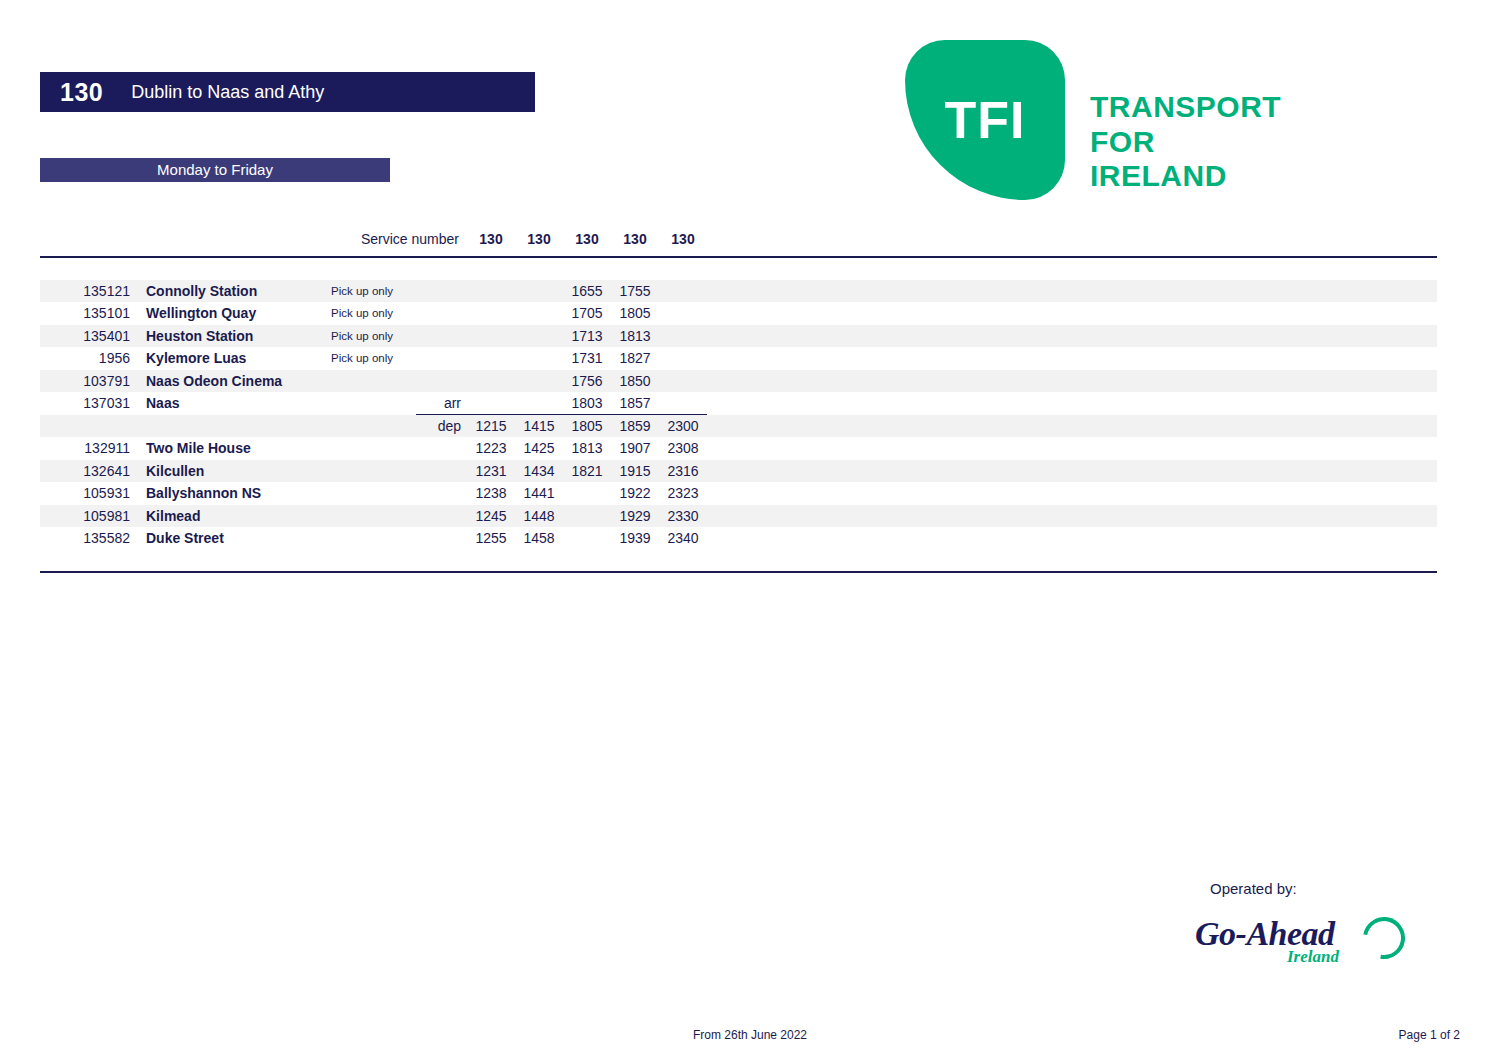130 Dublin to Naas and Athy
Monday to Friday
TFI
TRANSPORT
FOR
IRELAND
| | | Service number | 130 | 130 | 130 | 130 | 130 | |
| --- | --- | --- | --- | --- | --- | --- | --- | --- |
| 135121 | Connolly Station | Pick up only | | | | 1655 | 1755 | | |
| 135101 | Wellington Quay | Pick up only | | | | 1705 | 1805 | | |
| 135401 | Heuston Station | Pick up only | | | | 1713 | 1813 | | |
| 1956 | Kylemore Luas | Pick up only | | | | 1731 | 1827 | | |
| 103791 | Naas Odeon Cinema | | | | | 1756 | 1850 | | |
| 137031 | Naas | | arr | | | 1803 | 1857 | | |
| | | | dep | 1215 | 1415 | 1805 | 1859 | 2300 | |
| 132911 | Two Mile House | | | 1223 | 1425 | 1813 | 1907 | 2308 | |
| 132641 | Kilcullen | | | 1231 | 1434 | 1821 | 1915 | 2316 | |
| 105931 | Ballyshannon NS | | | 1238 | 1441 | | 1922 | 2323 | |
| 105981 | Kilmead | | | 1245 | 1448 | | 1929 | 2330 | |
| 135582 | Duke Street | | | 1255 | 1458 | | 1939 | 2340 | |
Operated by:
Go-Ahead
Ireland
From 26th June 2022
Page 1 of 2